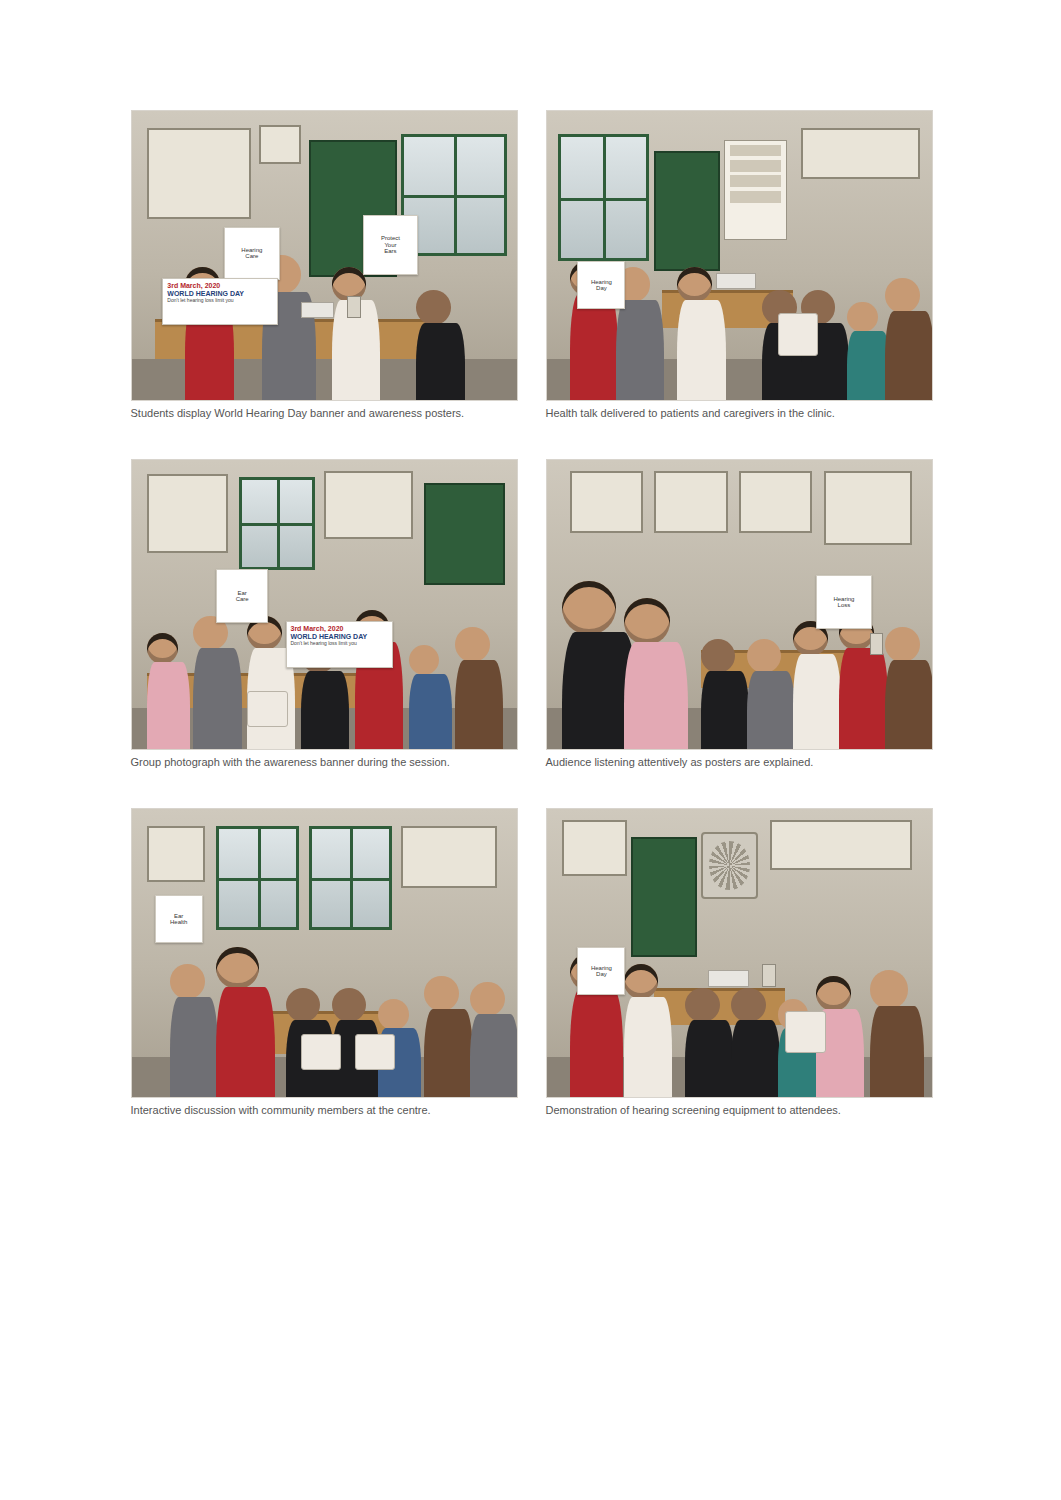Hearing
Care
Protect
Your
Ears
3rd March, 2020
WORLD HEARING DAY
Don't let hearing loss limit you
Students display World Hearing Day banner and awareness posters.
Hearing
Day
Health talk delivered to patients and caregivers in the clinic.
Ear
Care
3rd March, 2020
WORLD HEARING DAY
Don't let hearing loss limit you
Group photograph with the awareness banner during the session.
Hearing
Loss
Audience listening attentively as posters are explained.
Ear
Health
Interactive discussion with community members at the centre.
Hearing
Day
Demonstration of hearing screening equipment to attendees.